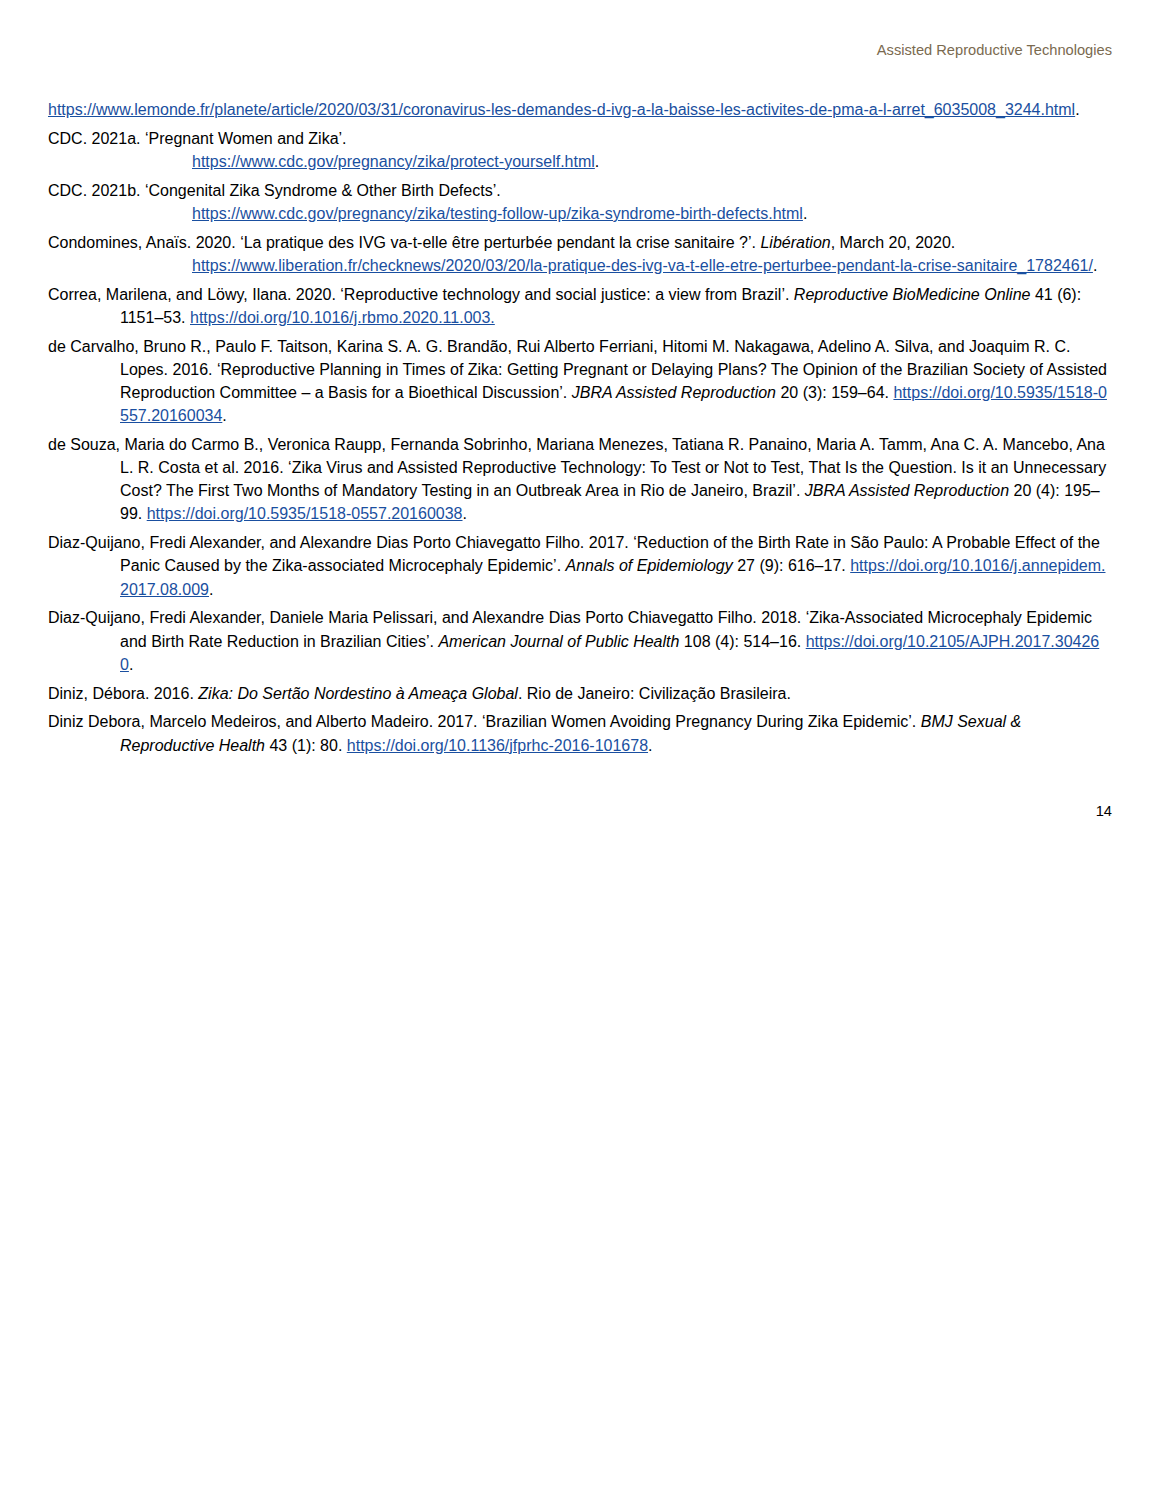Assisted Reproductive Technologies
https://www.lemonde.fr/planete/article/2020/03/31/coronavirus-les-demandes-d-ivg-a-la-baisse-les-activites-de-pma-a-l-arret_6035008_3244.html.
CDC. 2021a. ‘Pregnant Women and Zika’.
https://www.cdc.gov/pregnancy/zika/protect-yourself.html.
CDC. 2021b. ‘Congenital Zika Syndrome & Other Birth Defects’.
https://www.cdc.gov/pregnancy/zika/testing-follow-up/zika-syndrome-birth-defects.html.
Condomines, Anaïs. 2020. ‘La pratique des IVG va-t-elle être perturbée pendant la crise sanitaire ?’. Libération, March 20, 2020.
https://www.liberation.fr/checknews/2020/03/20/la-pratique-des-ivg-va-t-elle-etre-perturbee-pendant-la-crise-sanitaire_1782461/.
Correa, Marilena, and Löwy, Ilana. 2020. ‘Reproductive technology and social justice: a view from Brazil’. Reproductive BioMedicine Online 41 (6): 1151–53. https://doi.org/10.1016/j.rbmo.2020.11.003.
de Carvalho, Bruno R., Paulo F. Taitson, Karina S. A. G. Brandão, Rui Alberto Ferriani, Hitomi M. Nakagawa, Adelino A. Silva, and Joaquim R. C. Lopes. 2016. ‘Reproductive Planning in Times of Zika: Getting Pregnant or Delaying Plans? The Opinion of the Brazilian Society of Assisted Reproduction Committee – a Basis for a Bioethical Discussion’. JBRA Assisted Reproduction 20 (3): 159–64. https://doi.org/10.5935/1518-0557.20160034.
de Souza, Maria do Carmo B., Veronica Raupp, Fernanda Sobrinho, Mariana Menezes, Tatiana R. Panaino, Maria A. Tamm, Ana C. A. Mancebo, Ana L. R. Costa et al. 2016. ‘Zika Virus and Assisted Reproductive Technology: To Test or Not to Test, That Is the Question. Is it an Unnecessary Cost? The First Two Months of Mandatory Testing in an Outbreak Area in Rio de Janeiro, Brazil’. JBRA Assisted Reproduction 20 (4): 195–99. https://doi.org/10.5935/1518-0557.20160038.
Diaz-Quijano, Fredi Alexander, and Alexandre Dias Porto Chiavegatto Filho. 2017. ‘Reduction of the Birth Rate in São Paulo: A Probable Effect of the Panic Caused by the Zika-associated Microcephaly Epidemic’. Annals of Epidemiology 27 (9): 616–17. https://doi.org/10.1016/j.annepidem.2017.08.009.
Diaz-Quijano, Fredi Alexander, Daniele Maria Pelissari, and Alexandre Dias Porto Chiavegatto Filho. 2018. ‘Zika-Associated Microcephaly Epidemic and Birth Rate Reduction in Brazilian Cities’. American Journal of Public Health 108 (4): 514–16. https://doi.org/10.2105/AJPH.2017.304260.
Diniz, Débora. 2016. Zika: Do Sertão Nordestino à Ameaça Global. Rio de Janeiro: Civilização Brasileira.
Diniz Debora, Marcelo Medeiros, and Alberto Madeiro. 2017. ‘Brazilian Women Avoiding Pregnancy During Zika Epidemic’. BMJ Sexual & Reproductive Health 43 (1): 80. https://doi.org/10.1136/jfprhc-2016-101678.
14